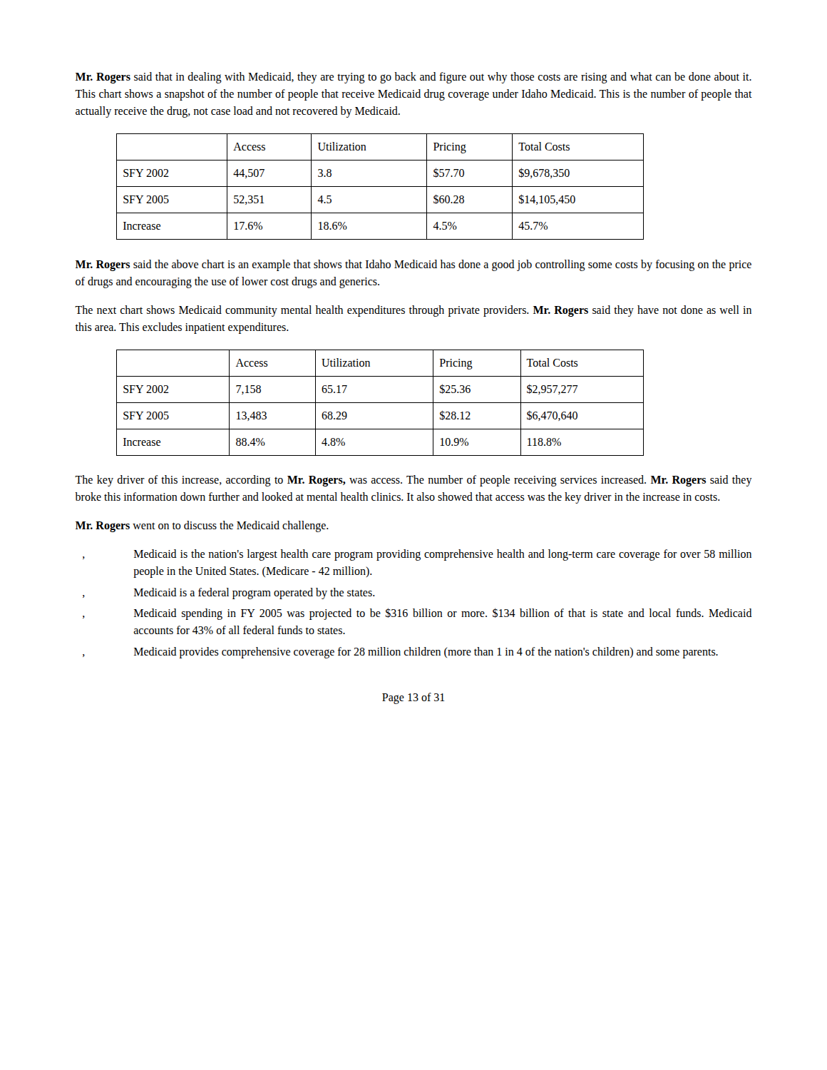Mr. Rogers said that in dealing with Medicaid, they are trying to go back and figure out why those costs are rising and what can be done about it. This chart shows a snapshot of the number of people that receive Medicaid drug coverage under Idaho Medicaid. This is the number of people that actually receive the drug, not case load and not recovered by Medicaid.
| | Access | Utilization | Pricing | Total Costs |
| SFY 2002 | 44,507 | 3.8 | $57.70 | $9,678,350 |
| SFY 2005 | 52,351 | 4.5 | $60.28 | $14,105,450 |
| Increase | 17.6% | 18.6% | 4.5% | 45.7% |
Mr. Rogers said the above chart is an example that shows that Idaho Medicaid has done a good job controlling some costs by focusing on the price of drugs and encouraging the use of lower cost drugs and generics.
The next chart shows Medicaid community mental health expenditures through private providers. Mr. Rogers said they have not done as well in this area. This excludes inpatient expenditures.
| | Access | Utilization | Pricing | Total Costs |
| SFY 2002 | 7,158 | 65.17 | $25.36 | $2,957,277 |
| SFY 2005 | 13,483 | 68.29 | $28.12 | $6,470,640 |
| Increase | 88.4% | 4.8% | 10.9% | 118.8% |
The key driver of this increase, according to Mr. Rogers, was access. The number of people receiving services increased. Mr. Rogers said they broke this information down further and looked at mental health clinics. It also showed that access was the key driver in the increase in costs.
Mr. Rogers went on to discuss the Medicaid challenge.
, Medicaid is the nation's largest health care program providing comprehensive health and long-term care coverage for over 58 million people in the United States. (Medicare - 42 million).
, Medicaid is a federal program operated by the states.
, Medicaid spending in FY 2005 was projected to be $316 billion or more. $134 billion of that is state and local funds. Medicaid accounts for 43% of all federal funds to states.
, Medicaid provides comprehensive coverage for 28 million children (more than 1 in 4 of the nation's children) and some parents.
Page 13 of 31